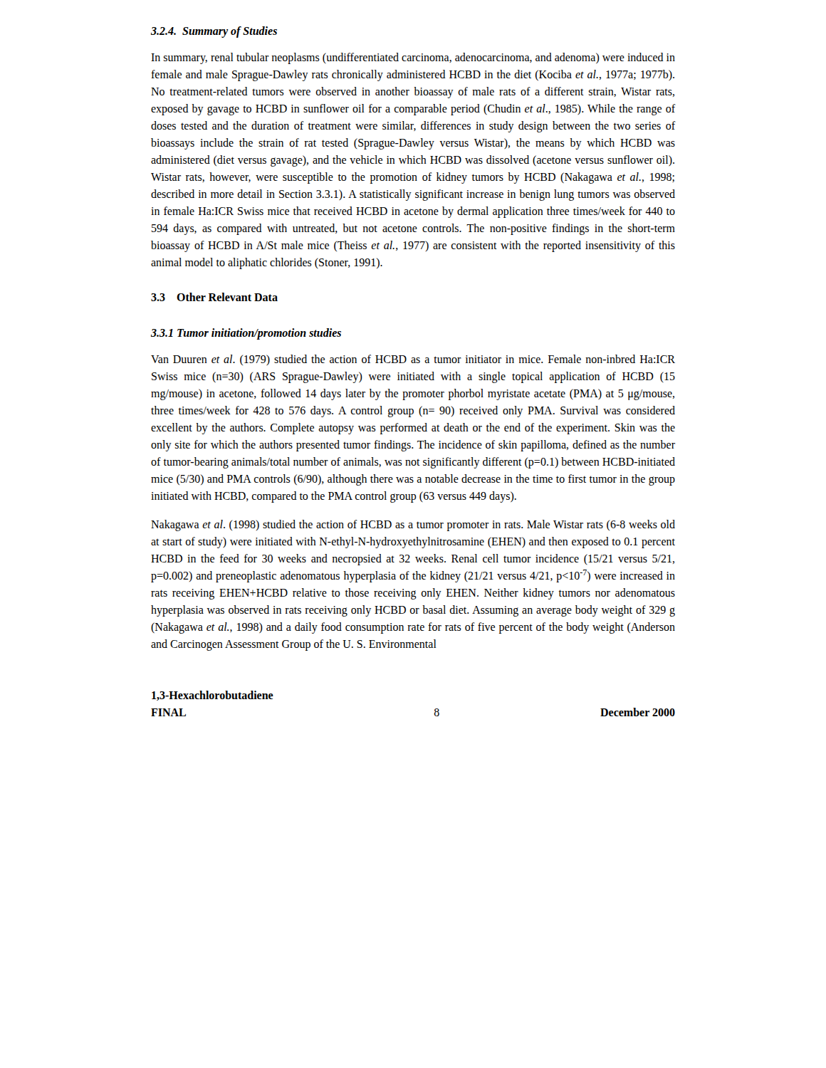3.2.4. Summary of Studies
In summary, renal tubular neoplasms (undifferentiated carcinoma, adenocarcinoma, and adenoma) were induced in female and male Sprague-Dawley rats chronically administered HCBD in the diet (Kociba et al., 1977a; 1977b). No treatment-related tumors were observed in another bioassay of male rats of a different strain, Wistar rats, exposed by gavage to HCBD in sunflower oil for a comparable period (Chudin et al., 1985). While the range of doses tested and the duration of treatment were similar, differences in study design between the two series of bioassays include the strain of rat tested (Sprague-Dawley versus Wistar), the means by which HCBD was administered (diet versus gavage), and the vehicle in which HCBD was dissolved (acetone versus sunflower oil). Wistar rats, however, were susceptible to the promotion of kidney tumors by HCBD (Nakagawa et al., 1998; described in more detail in Section 3.3.1). A statistically significant increase in benign lung tumors was observed in female Ha:ICR Swiss mice that received HCBD in acetone by dermal application three times/week for 440 to 594 days, as compared with untreated, but not acetone controls. The non-positive findings in the short-term bioassay of HCBD in A/St male mice (Theiss et al., 1977) are consistent with the reported insensitivity of this animal model to aliphatic chlorides (Stoner, 1991).
3.3 Other Relevant Data
3.3.1 Tumor initiation/promotion studies
Van Duuren et al. (1979) studied the action of HCBD as a tumor initiator in mice. Female non-inbred Ha:ICR Swiss mice (n=30) (ARS Sprague-Dawley) were initiated with a single topical application of HCBD (15 mg/mouse) in acetone, followed 14 days later by the promoter phorbol myristate acetate (PMA) at 5 μg/mouse, three times/week for 428 to 576 days. A control group (n= 90) received only PMA. Survival was considered excellent by the authors. Complete autopsy was performed at death or the end of the experiment. Skin was the only site for which the authors presented tumor findings. The incidence of skin papilloma, defined as the number of tumor-bearing animals/total number of animals, was not significantly different (p=0.1) between HCBD-initiated mice (5/30) and PMA controls (6/90), although there was a notable decrease in the time to first tumor in the group initiated with HCBD, compared to the PMA control group (63 versus 449 days).
Nakagawa et al. (1998) studied the action of HCBD as a tumor promoter in rats. Male Wistar rats (6-8 weeks old at start of study) were initiated with N-ethyl-N-hydroxyethylnitrosamine (EHEN) and then exposed to 0.1 percent HCBD in the feed for 30 weeks and necropsied at 32 weeks. Renal cell tumor incidence (15/21 versus 5/21, p=0.002) and preneoplastic adenomatous hyperplasia of the kidney (21/21 versus 4/21, p<10-7) were increased in rats receiving EHEN+HCBD relative to those receiving only EHEN. Neither kidney tumors nor adenomatous hyperplasia was observed in rats receiving only HCBD or basal diet. Assuming an average body weight of 329 g (Nakagawa et al., 1998) and a daily food consumption rate for rats of five percent of the body weight (Anderson and Carcinogen Assessment Group of the U. S. Environmental
1,3-Hexachlorobutadiene
FINAL
8
December 2000